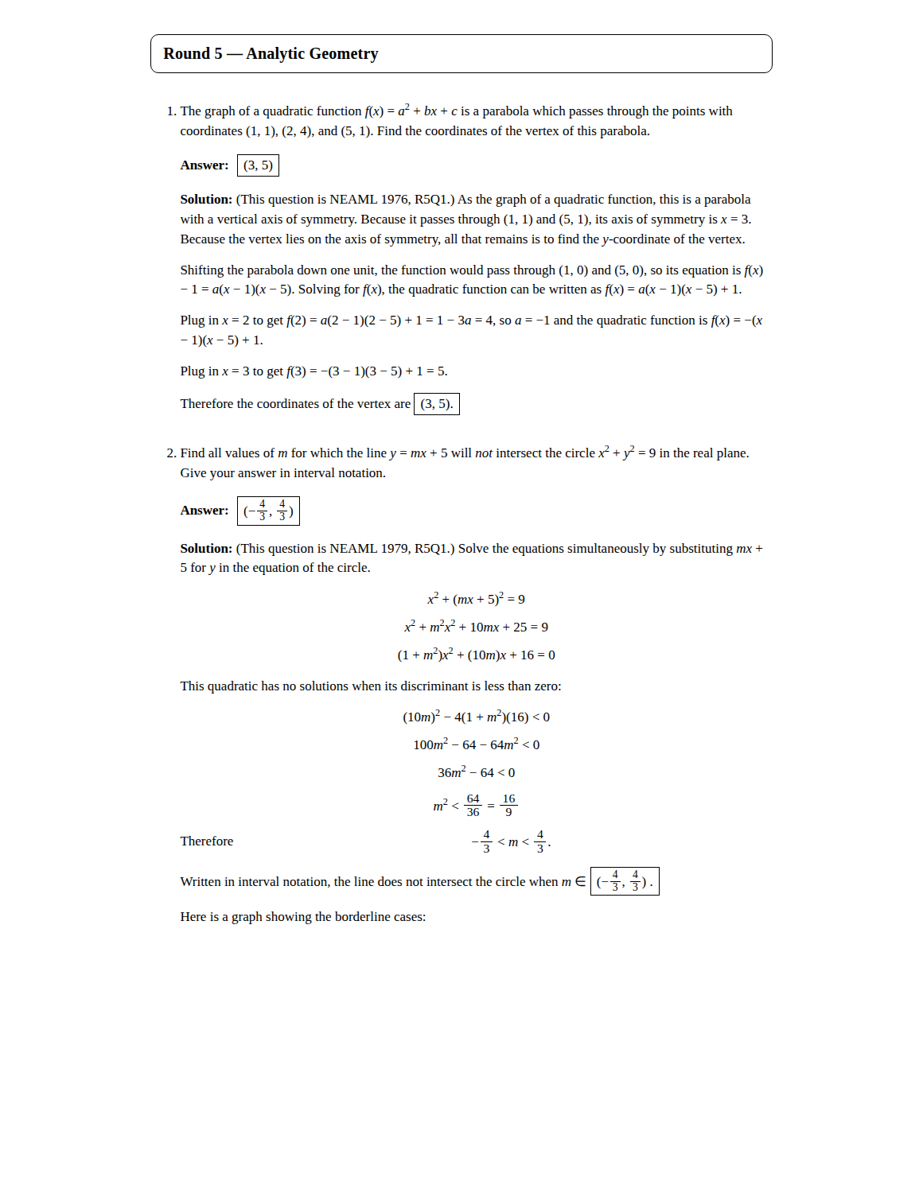Round 5 — Analytic Geometry
The graph of a quadratic function f(x) = a2 + bx + c is a parabola which passes through the points with coordinates (1, 1), (2, 4), and (5, 1). Find the coordinates of the vertex of this parabola.
Answer: (3, 5)
Solution: (This question is NEAML 1976, R5Q1.) As the graph of a quadratic function, this is a parabola with a vertical axis of symmetry. Because it passes through (1, 1) and (5, 1), its axis of symmetry is x = 3. Because the vertex lies on the axis of symmetry, all that remains is to find the y-coordinate of the vertex.
Shifting the parabola down one unit, the function would pass through (1, 0) and (5, 0), so its equation is f(x) − 1 = a(x − 1)(x − 5). Solving for f(x), the quadratic function can be written as f(x) = a(x − 1)(x − 5) + 1.
Plug in x = 2 to get f(2) = a(2 − 1)(2 − 5) + 1 = 1 − 3a = 4, so a = −1 and the quadratic function is f(x) = −(x − 1)(x − 5) + 1.
Plug in x = 3 to get f(3) = −(3 − 1)(3 − 5) + 1 = 5.
Therefore the coordinates of the vertex are (3, 5).
Find all values of m for which the line y = mx + 5 will not intersect the circle x2 + y2 = 9 in the real plane. Give your answer in interval notation.
Answer: (−43, 43)
Solution: (This question is NEAML 1979, R5Q1.) Solve the equations simultaneously by substituting mx + 5 for y in the equation of the circle.
x2 + (mx + 5)2 = 9
x2 + m2x2 + 10mx + 25 = 9
(1 + m2)x2 + (10m)x + 16 = 0
This quadratic has no solutions when its discriminant is less than zero:
(10m)2 − 4(1 + m2)(16) < 0
100m2 − 64 − 64m2 < 0
36m2 − 64 < 0
m2 < 6436 = 169
Therefore
−43 < m < 43.
Written in interval notation, the line does not intersect the circle when m ∈ (−43, 43) .
Here is a graph showing the borderline cases: